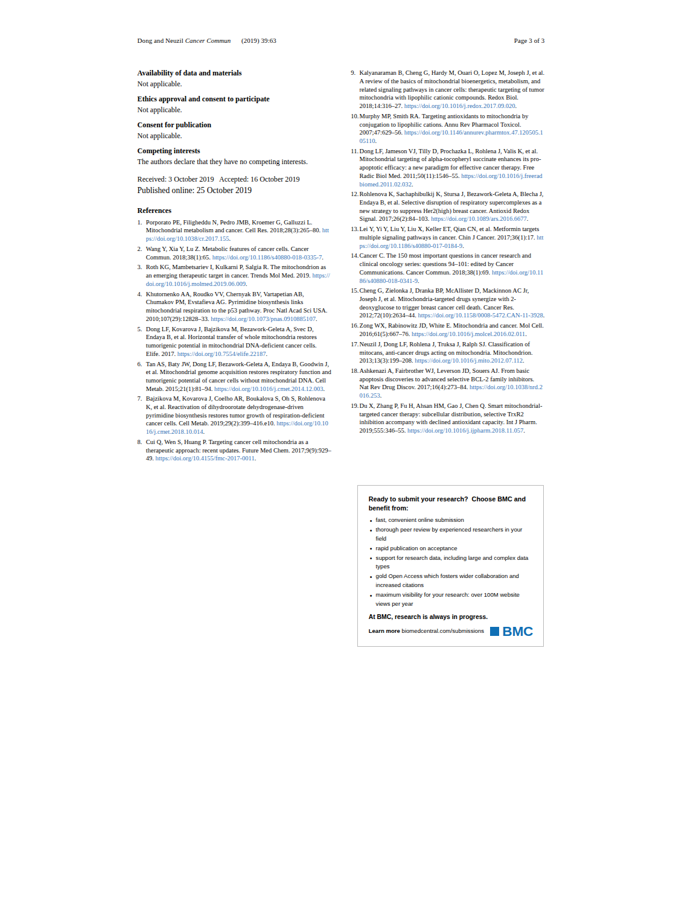Dong and Neuzil Cancer Commun(2019) 39:63
Page 3 of 3
Availability of data and materials
Not applicable.
Ethics approval and consent to participate
Not applicable.
Consent for publication
Not applicable.
Competing interests
The authors declare that they have no competing interests.
Received: 3 October 2019 Accepted: 16 October 2019
Published online: 25 October 2019
References
Porporato PE, Filigheddu N, Pedro JMB, Kroemer G, Galluzzi L. Mitochondrial metabolism and cancer. Cell Res. 2018;28(3):265–80. https://doi.org/10.1038/cr.2017.155.
Wang Y, Xia Y, Lu Z. Metabolic features of cancer cells. Cancer Commun. 2018;38(1):65. https://doi.org/10.1186/s40880-018-0335-7.
Roth KG, Mambetsariev I, Kulkarni P, Salgia R. The mitochondrion as an emerging therapeutic target in cancer. Trends Mol Med. 2019. https://doi.org/10.1016/j.molmed.2019.06.009.
Khutornenko AA, Roudko VV, Chernyak BV, Vartapetian AB, Chumakov PM, Evstafieva AG. Pyrimidine biosynthesis links mitochondrial respiration to the p53 pathway. Proc Natl Acad Sci USA. 2010;107(29):12828–33. https://doi.org/10.1073/pnas.0910885107.
Dong LF, Kovarova J, Bajzikova M, Bezawork-Geleta A, Svec D, Endaya B, et al. Horizontal transfer of whole mitochondria restores tumorigenic potential in mitochondrial DNA-deficient cancer cells. Elife. 2017. https://doi.org/10.7554/elife.22187.
Tan AS, Baty JW, Dong LF, Bezawork-Geleta A, Endaya B, Goodwin J, et al. Mitochondrial genome acquisition restores respiratory function and tumorigenic potential of cancer cells without mitochondrial DNA. Cell Metab. 2015;21(1):81–94. https://doi.org/10.1016/j.cmet.2014.12.003.
Bajzikova M, Kovarova J, Coelho AR, Boukalova S, Oh S, Rohlenova K, et al. Reactivation of dihydroorotate dehydrogenase-driven pyrimidine biosynthesis restores tumor growth of respiration-deficient cancer cells. Cell Metab. 2019;29(2):399–416.e10. https://doi.org/10.1016/j.cmet.2018.10.014.
Cui Q, Wen S, Huang P. Targeting cancer cell mitochondria as a therapeutic approach: recent updates. Future Med Chem. 2017;9(9):929–49. https://doi.org/10.4155/fmc-2017-0011.
Kalyanaraman B, Cheng G, Hardy M, Ouari O, Lopez M, Joseph J, et al. A review of the basics of mitochondrial bioenergetics, metabolism, and related signaling pathways in cancer cells: therapeutic targeting of tumor mitochondria with lipophilic cationic compounds. Redox Biol. 2018;14:316–27. https://doi.org/10.1016/j.redox.2017.09.020.
Murphy MP, Smith RA. Targeting antioxidants to mitochondria by conjugation to lipophilic cations. Annu Rev Pharmacol Toxicol. 2007;47:629–56. https://doi.org/10.1146/annurev.pharmtox.47.120505.105110.
Dong LF, Jameson VJ, Tilly D, Prochazka L, Rohlena J, Valis K, et al. Mitochondrial targeting of alpha-tocopheryl succinate enhances its pro-apoptotic efficacy: a new paradigm for effective cancer therapy. Free Radic Biol Med. 2011;50(11):1546–55. https://doi.org/10.1016/j.freeradbiomed.2011.02.032.
Rohlenova K, Sachaphibulkij K, Stursa J, Bezawork-Geleta A, Blecha J, Endaya B, et al. Selective disruption of respiratory supercomplexes as a new strategy to suppress Her2(high) breast cancer. Antioxid Redox Signal. 2017;26(2):84–103. https://doi.org/10.1089/ars.2016.6677.
Lei Y, Yi Y, Liu Y, Liu X, Keller ET, Qian CN, et al. Metformin targets multiple signaling pathways in cancer. Chin J Cancer. 2017;36(1):17. https://doi.org/10.1186/s40880-017-0184-9.
Cancer C. The 150 most important questions in cancer research and clinical oncology series: questions 94–101: edited by Cancer Communications. Cancer Commun. 2018;38(1):69. https://doi.org/10.1186/s40880-018-0341-9.
Cheng G, Zielonka J, Dranka BP, McAllister D, Mackinnon AC Jr, Joseph J, et al. Mitochondria-targeted drugs synergize with 2-deoxyglucose to trigger breast cancer cell death. Cancer Res. 2012;72(10):2634–44. https://doi.org/10.1158/0008-5472.CAN-11-3928.
Zong WX, Rabinowitz JD, White E. Mitochondria and cancer. Mol Cell. 2016;61(5):667–76. https://doi.org/10.1016/j.molcel.2016.02.011.
Neuzil J, Dong LF, Rohlena J, Truksa J, Ralph SJ. Classification of mitocans, anti-cancer drugs acting on mitochondria. Mitochondrion. 2013;13(3):199–208. https://doi.org/10.1016/j.mito.2012.07.112.
Ashkenazi A, Fairbrother WJ, Leverson JD, Souers AJ. From basic apoptosis discoveries to advanced selective BCL-2 family inhibitors. Nat Rev Drug Discov. 2017;16(4):273–84. https://doi.org/10.1038/nrd.2016.253.
Du X, Zhang P, Fu H, Ahsan HM, Gao J, Chen Q. Smart mitochondrial-targeted cancer therapy: subcellular distribution, selective TrxR2 inhibition accompany with declined antioxidant capacity. Int J Pharm. 2019;555:346–55. https://doi.org/10.1016/j.ijpharm.2018.11.057.
Ready to submit your research? Choose BMC and benefit from:
fast, convenient online submission
thorough peer review by experienced researchers in your field
rapid publication on acceptance
support for research data, including large and complex data types
gold Open Access which fosters wider collaboration and increased citations
maximum visibility for your research: over 100M website views per year
At BMC, research is always in progress.
Learn more biomedcentral.com/submissions
BMC